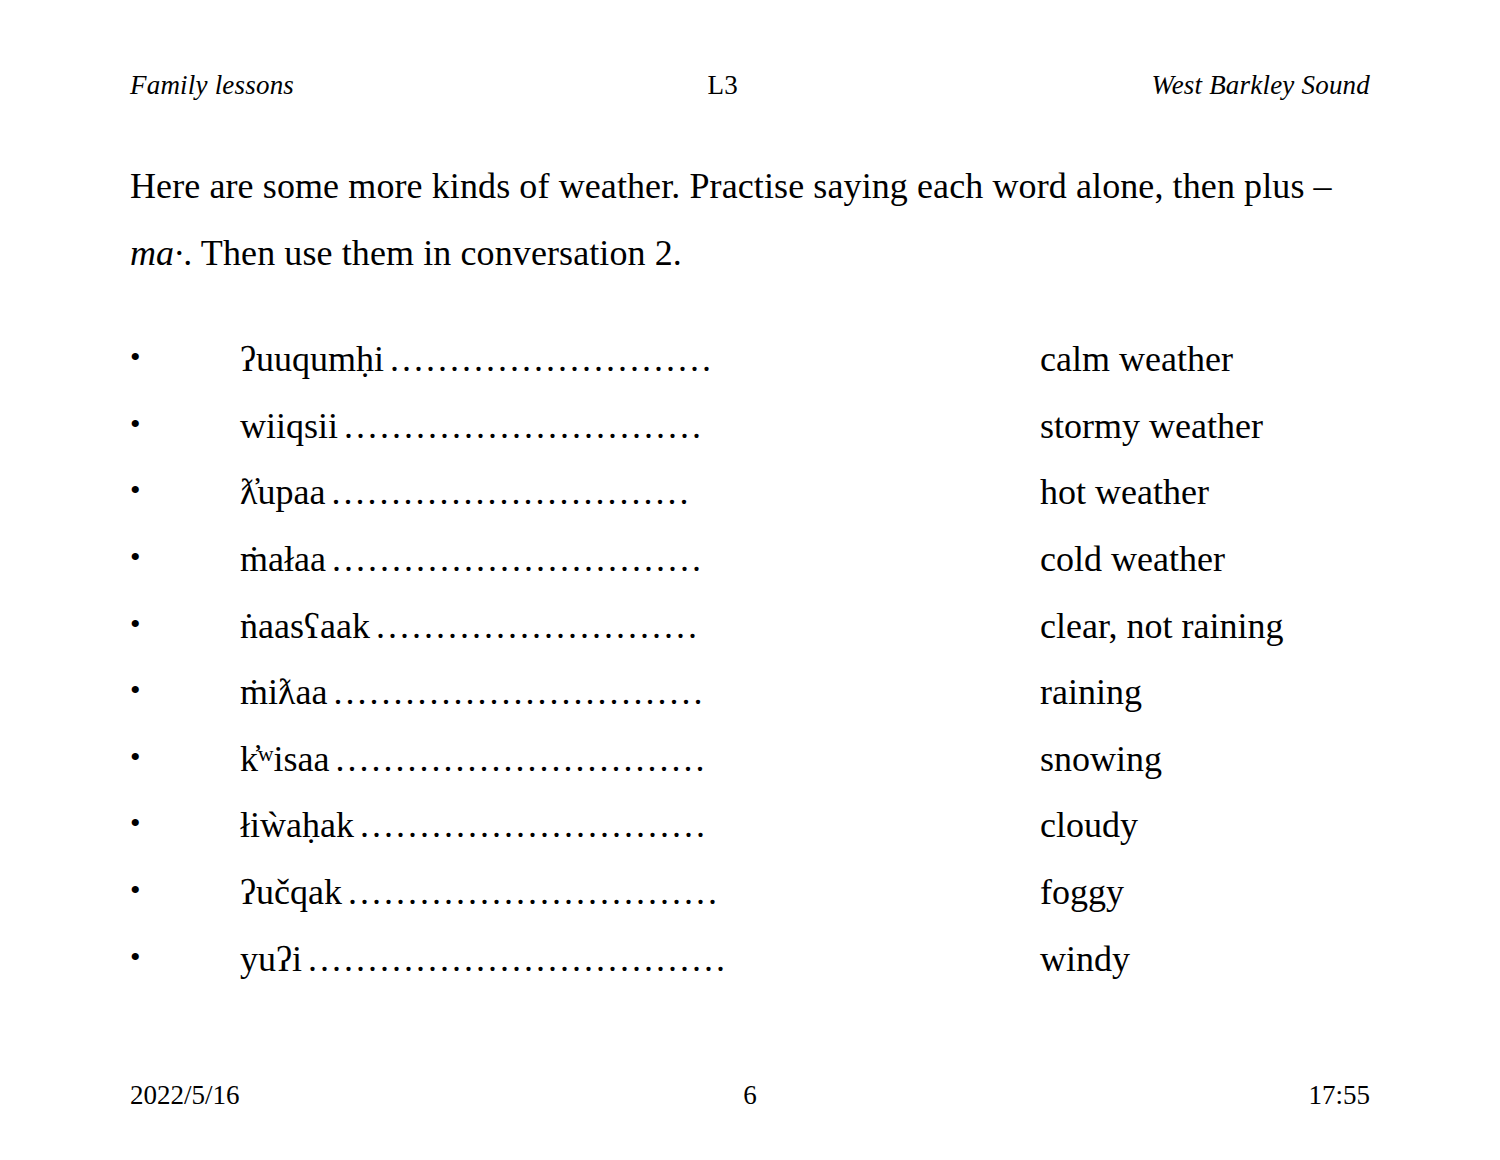Family lessons
L3
West Barkley Sound
Here are some more kinds of weather. Practise saying each word alone, then plus –ma·. Then use them in conversation 2.
•ʔuuqumḥi........................... calm weather
•wiiqsii.............................. stormy weather
•ƛ̓upaa.............................. hot weather
•ṁałaa............................... cold weather
•ṅaasʕaak........................... clear, not raining
•ṁiƛaa............................... raining
•k̓ʷisaa............................... snowing
•łiẁaḥak............................. cloudy
•ʔučqak............................... foggy
•yuʔi................................... windy
2022/5/16
6
17:55